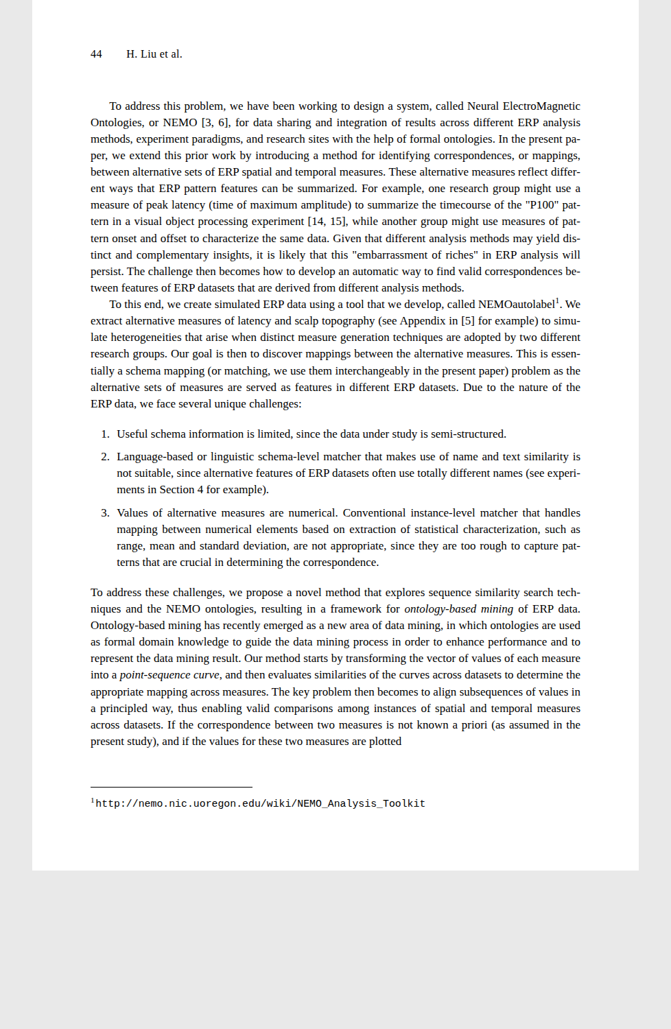44 H. Liu et al.
To address this problem, we have been working to design a system, called Neural ElectroMagnetic Ontologies, or NEMO [3, 6], for data sharing and integration of results across different ERP analysis methods, experiment paradigms, and research sites with the help of formal ontologies. In the present paper, we extend this prior work by introducing a method for identifying correspondences, or mappings, between alternative sets of ERP spatial and temporal measures. These alternative measures reflect different ways that ERP pattern features can be summarized. For example, one research group might use a measure of peak latency (time of maximum amplitude) to summarize the timecourse of the "P100" pattern in a visual object processing experiment [14, 15], while another group might use measures of pattern onset and offset to characterize the same data. Given that different analysis methods may yield distinct and complementary insights, it is likely that this "embarrassment of riches" in ERP analysis will persist. The challenge then becomes how to develop an automatic way to find valid correspondences between features of ERP datasets that are derived from different analysis methods.
To this end, we create simulated ERP data using a tool that we develop, called NEMOautolabel1. We extract alternative measures of latency and scalp topography (see Appendix in [5] for example) to simulate heterogeneities that arise when distinct measure generation techniques are adopted by two different research groups. Our goal is then to discover mappings between the alternative measures. This is essentially a schema mapping (or matching, we use them interchangeably in the present paper) problem as the alternative sets of measures are served as features in different ERP datasets. Due to the nature of the ERP data, we face several unique challenges:
Useful schema information is limited, since the data under study is semi-structured.
Language-based or linguistic schema-level matcher that makes use of name and text similarity is not suitable, since alternative features of ERP datasets often use totally different names (see experiments in Section 4 for example).
Values of alternative measures are numerical. Conventional instance-level matcher that handles mapping between numerical elements based on extraction of statistical characterization, such as range, mean and standard deviation, are not appropriate, since they are too rough to capture patterns that are crucial in determining the correspondence.
To address these challenges, we propose a novel method that explores sequence similarity search techniques and the NEMO ontologies, resulting in a framework for ontology-based mining of ERP data. Ontology-based mining has recently emerged as a new area of data mining, in which ontologies are used as formal domain knowledge to guide the data mining process in order to enhance performance and to represent the data mining result. Our method starts by transforming the vector of values of each measure into a point-sequence curve, and then evaluates similarities of the curves across datasets to determine the appropriate mapping across measures. The key problem then becomes to align subsequences of values in a principled way, thus enabling valid comparisons among instances of spatial and temporal measures across datasets. If the correspondence between two measures is not known a priori (as assumed in the present study), and if the values for these two measures are plotted
1 http://nemo.nic.uoregon.edu/wiki/NEMO_Analysis_Toolkit